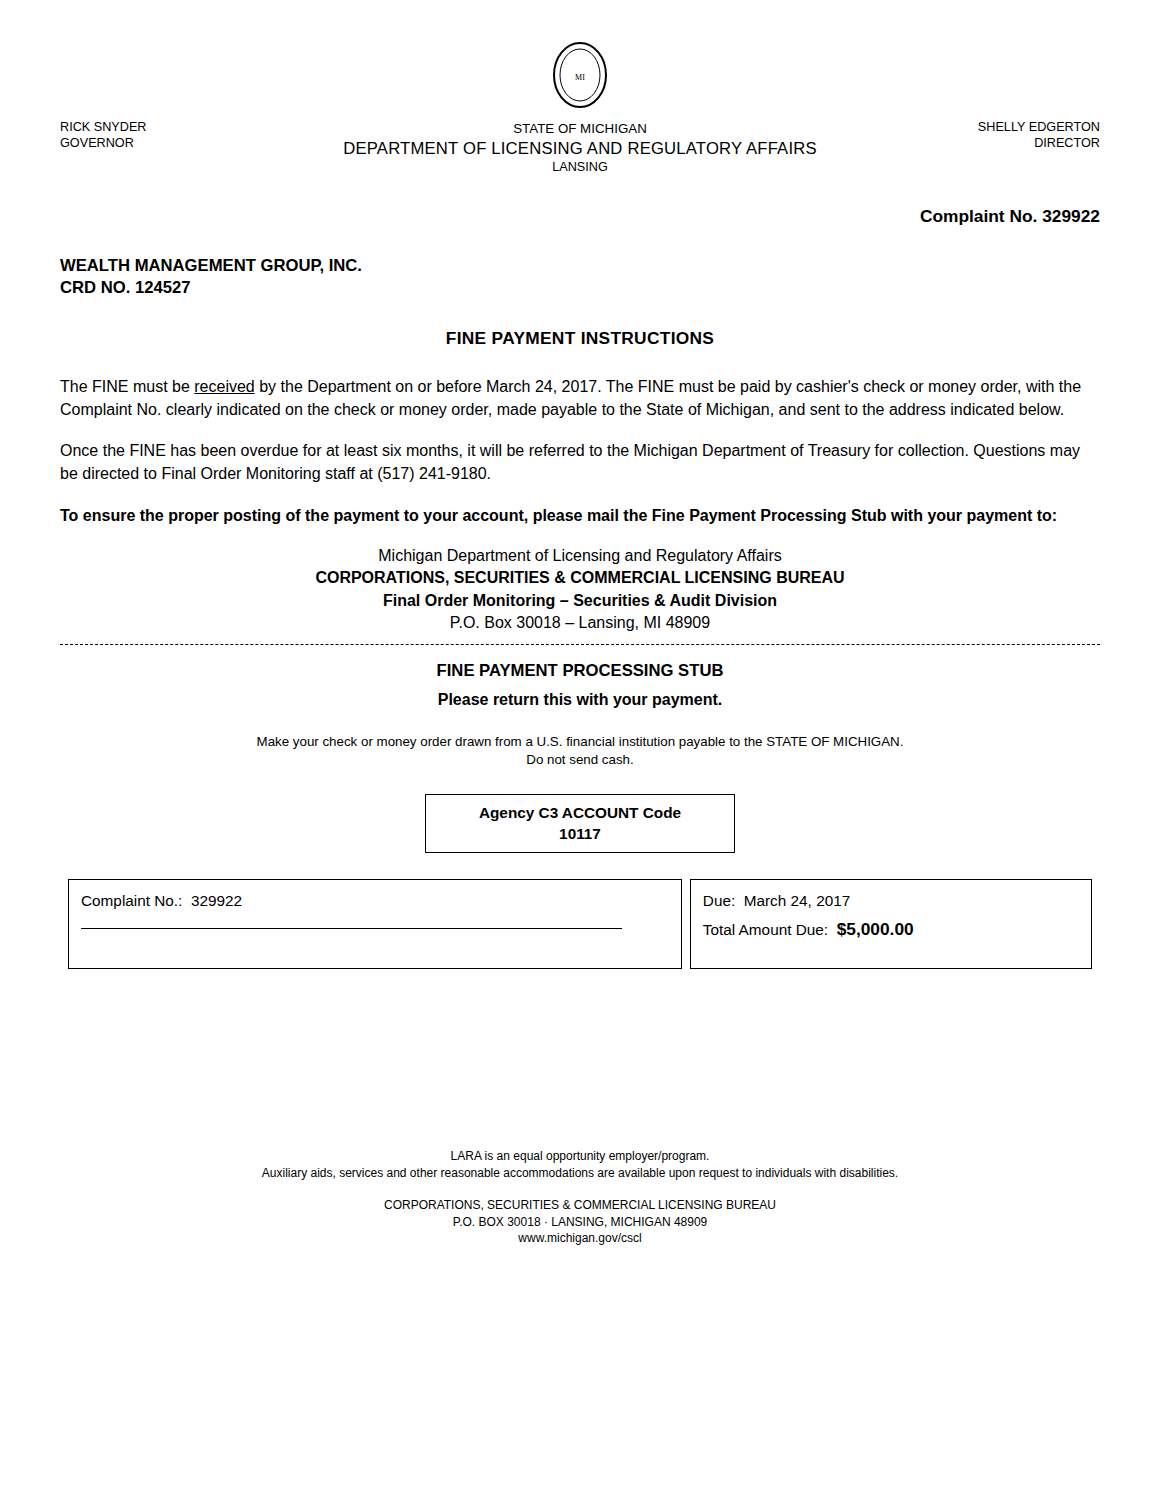RICK SNYDER
GOVERNOR
STATE OF MICHIGAN
DEPARTMENT OF LICENSING AND REGULATORY AFFAIRS
LANSING
SHELLY EDGERTON
DIRECTOR
Complaint No. 329922
WEALTH MANAGEMENT GROUP, INC.
CRD NO. 124527
FINE PAYMENT INSTRUCTIONS
The FINE must be received by the Department on or before March 24, 2017. The FINE must be paid by cashier's check or money order, with the Complaint No. clearly indicated on the check or money order, made payable to the State of Michigan, and sent to the address indicated below.
Once the FINE has been overdue for at least six months, it will be referred to the Michigan Department of Treasury for collection. Questions may be directed to Final Order Monitoring staff at (517) 241-9180.
To ensure the proper posting of the payment to your account, please mail the Fine Payment Processing Stub with your payment to:
Michigan Department of Licensing and Regulatory Affairs
CORPORATIONS, SECURITIES & COMMERCIAL LICENSING BUREAU
Final Order Monitoring – Securities & Audit Division
P.O. Box 30018 – Lansing, MI 48909
FINE PAYMENT PROCESSING STUB
Please return this with your payment.
Make your check or money order drawn from a U.S. financial institution payable to the STATE OF MICHIGAN.
Do not send cash.
Agency C3 ACCOUNT Code
10117
| Complaint No.: 329922 | Due: March 24, 2017 Total Amount Due : $5,000.00 |
LARA is an equal opportunity employer/program.
Auxiliary aids, services and other reasonable accommodations are available upon request to individuals with disabilities.
CORPORATIONS, SECURITIES & COMMERCIAL LICENSING BUREAU
P.O. BOX 30018 · LANSING, MICHIGAN 48909
www.michigan.gov/cscl